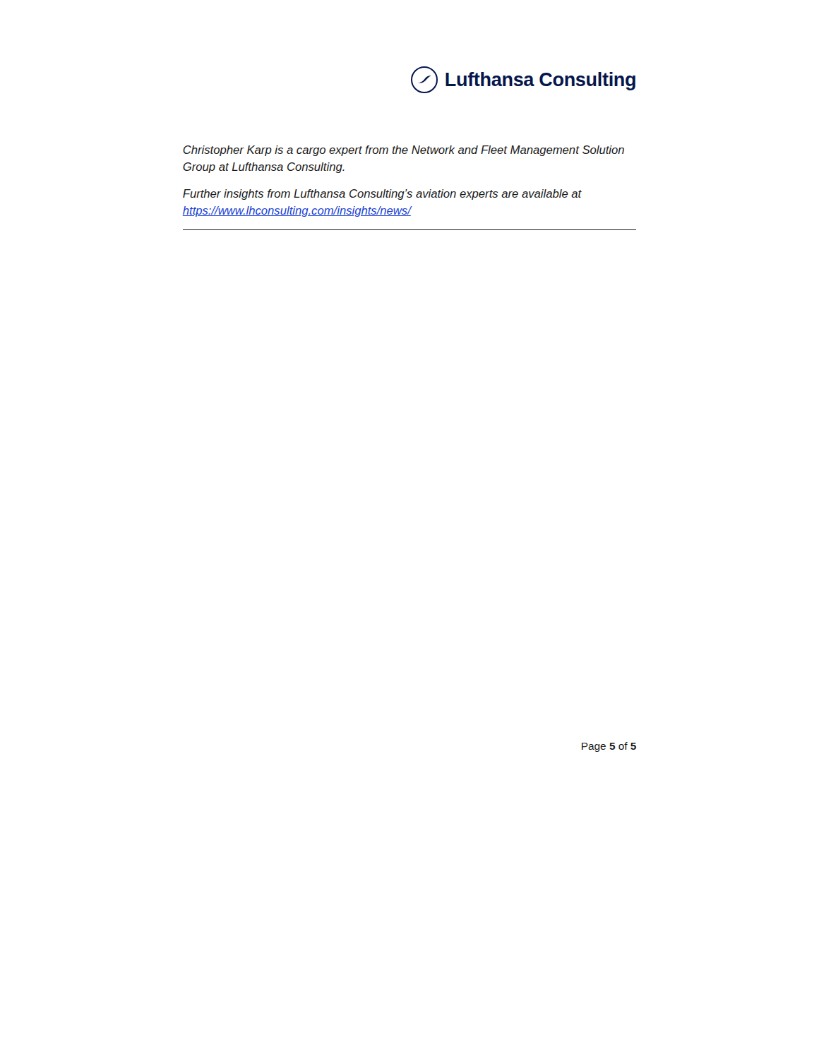Lufthansa Consulting
Christopher Karp is a cargo expert from the Network and Fleet Management Solution Group at Lufthansa Consulting.
Further insights from Lufthansa Consulting’s aviation experts are available at https://www.lhconsulting.com/insights/news/
Page 5 of 5